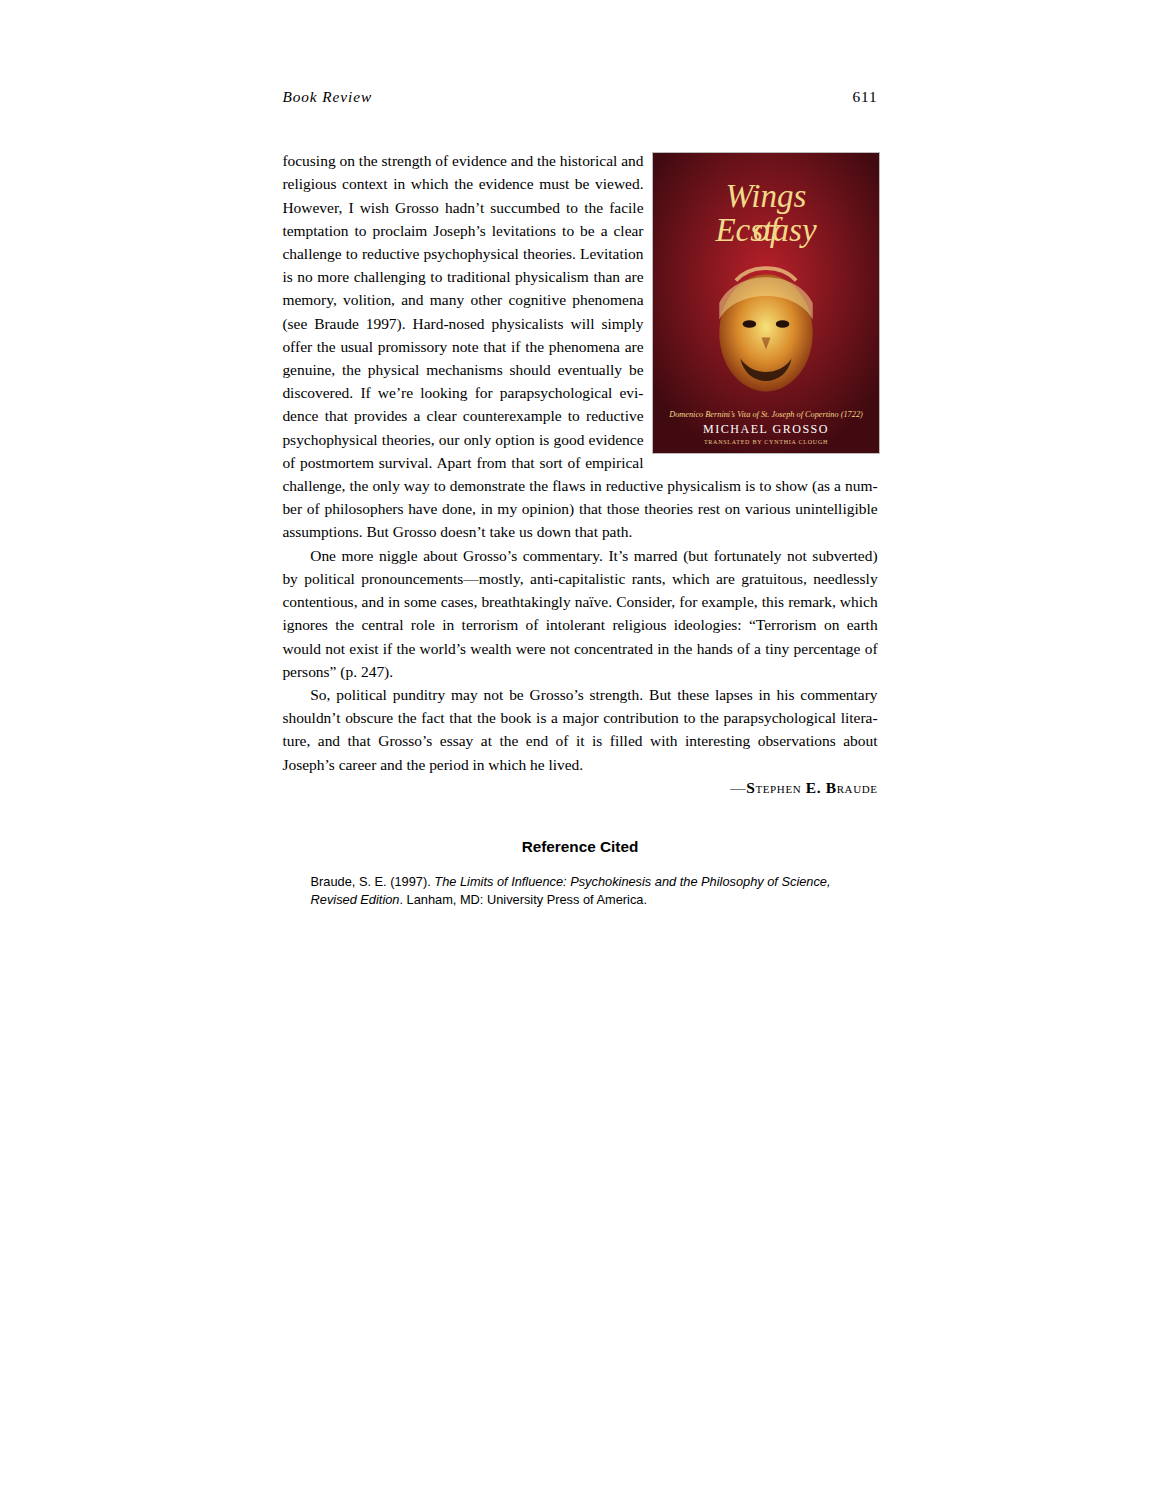Book Review 611
focusing on the strength of evidence and the historical and religious context in which the evidence must be viewed. However, I wish Grosso hadn’t succumbed to the facile temptation to proclaim Joseph’s levitations to be a clear challenge to reductive psychophysical theories. Levitation is no more challenging to traditional physicalism than are memory, volition, and many other cognitive phenomena (see Braude 1997). Hard-nosed physicalists will simply offer the usual promissory note that if the phenomena are genuine, the physical mechanisms should eventually be discovered. If we’re looking for parapsychological evidence that provides a clear counterexample to reductive psychophysical theories, our only option is good evidence of postmortem survival. Apart from that sort of empirical challenge, the only way to demonstrate the flaws in reductive physicalism is to show (as a number of philosophers have done, in my opinion) that those theories rest on various unintelligible assumptions. But Grosso doesn’t take us down that path.
One more niggle about Grosso’s commentary. It’s marred (but fortunately not subverted) by political pronouncements—mostly, anti-capitalistic rants, which are gratuitous, needlessly contentious, and in some cases, breathtakingly naïve. Consider, for example, this remark, which ignores the central role in terrorism of intolerant religious ideologies: “Terrorism on earth would not exist if the world’s wealth were not concentrated in the hands of a tiny percentage of persons” (p. 247).
So, political punditry may not be Grosso’s strength. But these lapses in his commentary shouldn’t obscure the fact that the book is a major contribution to the parapsychological literature, and that Grosso’s essay at the end of it is filled with interesting observations about Joseph’s career and the period in which he lived.
—Stephen E. Braude
Reference Cited
Braude, S. E. (1997). The Limits of Influence: Psychokinesis and the Philosophy of Science, Revised Edition. Lanham, MD: University Press of America.